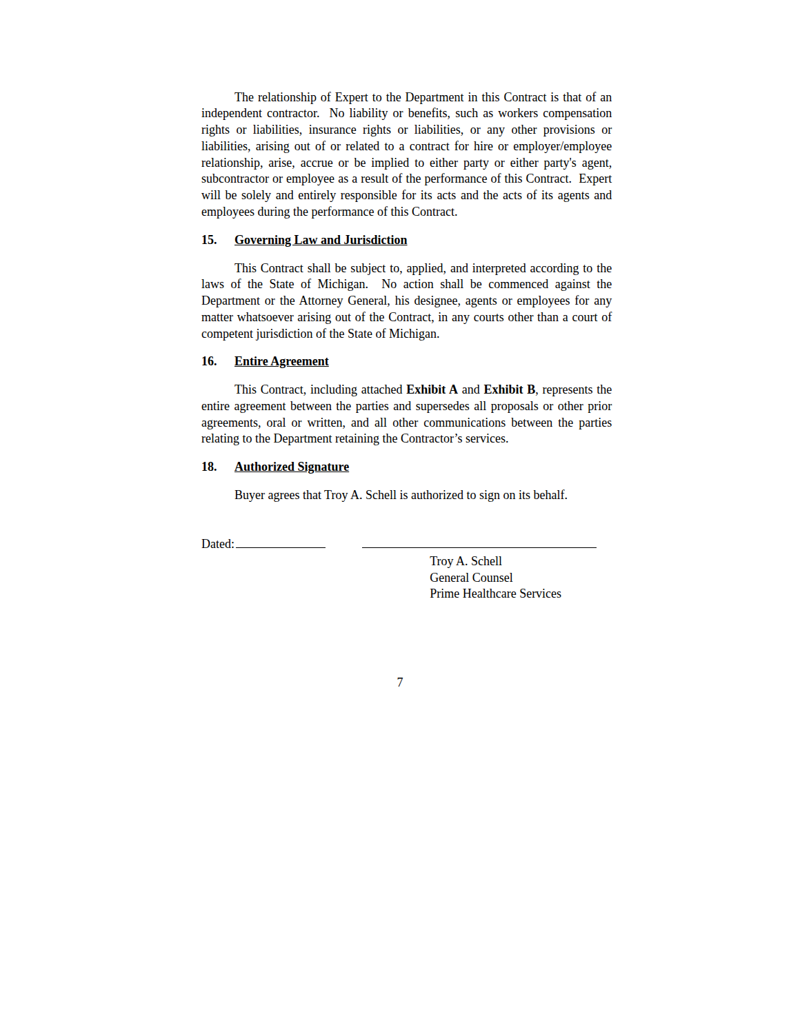The relationship of Expert to the Department in this Contract is that of an independent contractor. No liability or benefits, such as workers compensation rights or liabilities, insurance rights or liabilities, or any other provisions or liabilities, arising out of or related to a contract for hire or employer/employee relationship, arise, accrue or be implied to either party or either party's agent, subcontractor or employee as a result of the performance of this Contract. Expert will be solely and entirely responsible for its acts and the acts of its agents and employees during the performance of this Contract.
15. Governing Law and Jurisdiction
This Contract shall be subject to, applied, and interpreted according to the laws of the State of Michigan. No action shall be commenced against the Department or the Attorney General, his designee, agents or employees for any matter whatsoever arising out of the Contract, in any courts other than a court of competent jurisdiction of the State of Michigan.
16. Entire Agreement
This Contract, including attached Exhibit A and Exhibit B, represents the entire agreement between the parties and supersedes all proposals or other prior agreements, oral or written, and all other communications between the parties relating to the Department retaining the Contractor’s services.
18. Authorized Signature
Buyer agrees that Troy A. Schell is authorized to sign on its behalf.
Dated:
Troy A. Schell
General Counsel
Prime Healthcare Services
7